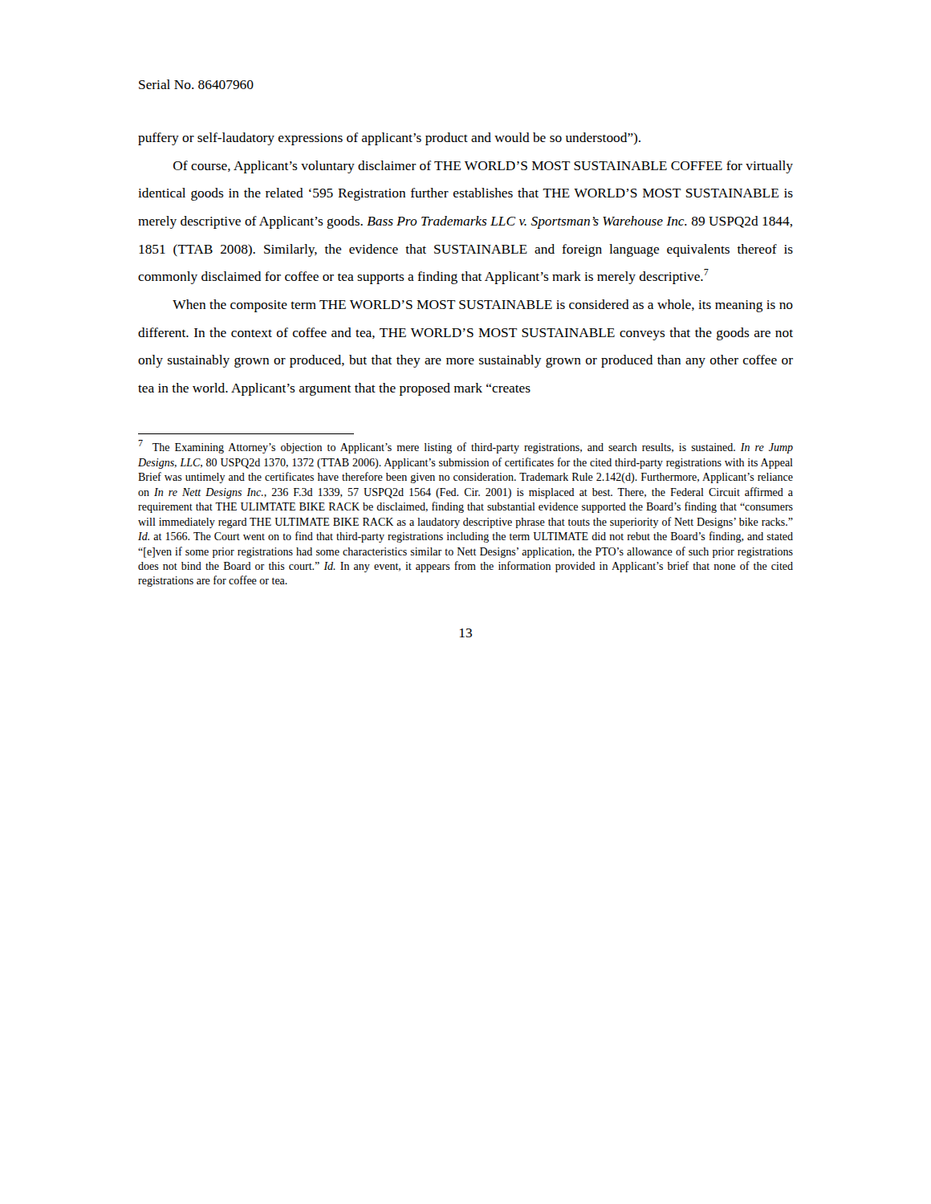Serial No. 86407960
puffery or self-laudatory expressions of applicant’s product and would be so understood”).
Of course, Applicant’s voluntary disclaimer of THE WORLD’S MOST SUSTAINABLE COFFEE for virtually identical goods in the related ‘595 Registration further establishes that THE WORLD’S MOST SUSTAINABLE is merely descriptive of Applicant’s goods. Bass Pro Trademarks LLC v. Sportsman’s Warehouse Inc. 89 USPQ2d 1844, 1851 (TTAB 2008). Similarly, the evidence that SUSTAINABLE and foreign language equivalents thereof is commonly disclaimed for coffee or tea supports a finding that Applicant’s mark is merely descriptive.7
When the composite term THE WORLD’S MOST SUSTAINABLE is considered as a whole, its meaning is no different. In the context of coffee and tea, THE WORLD’S MOST SUSTAINABLE conveys that the goods are not only sustainably grown or produced, but that they are more sustainably grown or produced than any other coffee or tea in the world. Applicant’s argument that the proposed mark “creates
7 The Examining Attorney’s objection to Applicant’s mere listing of third-party registrations, and search results, is sustained. In re Jump Designs, LLC, 80 USPQ2d 1370, 1372 (TTAB 2006). Applicant’s submission of certificates for the cited third-party registrations with its Appeal Brief was untimely and the certificates have therefore been given no consideration. Trademark Rule 2.142(d). Furthermore, Applicant’s reliance on In re Nett Designs Inc., 236 F.3d 1339, 57 USPQ2d 1564 (Fed. Cir. 2001) is misplaced at best. There, the Federal Circuit affirmed a requirement that THE ULIMTATE BIKE RACK be disclaimed, finding that substantial evidence supported the Board’s finding that “consumers will immediately regard THE ULTIMATE BIKE RACK as a laudatory descriptive phrase that touts the superiority of Nett Designs’ bike racks.” Id. at 1566. The Court went on to find that third-party registrations including the term ULTIMATE did not rebut the Board’s finding, and stated “[e]ven if some prior registrations had some characteristics similar to Nett Designs’ application, the PTO’s allowance of such prior registrations does not bind the Board or this court.” Id. In any event, it appears from the information provided in Applicant’s brief that none of the cited registrations are for coffee or tea.
13